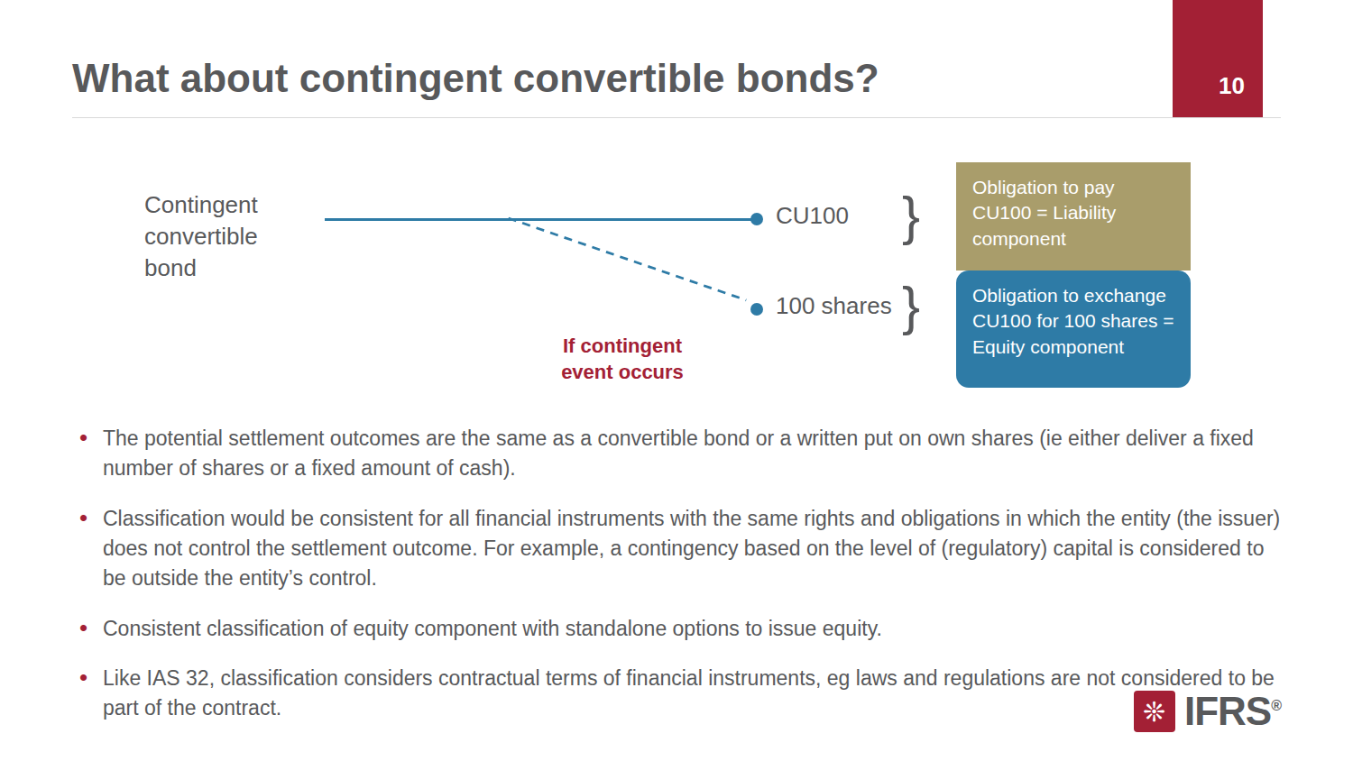10
What about contingent convertible bonds?
Contingent
convertible
bond
CU100
100 shares
If contingent
event occurs
}
}
Obligation to pay CU100 = Liability component
Obligation to exchange CU100 for 100 shares = Equity component
The potential settlement outcomes are the same as a convertible bond or a written put on own shares (ie either deliver a fixed number of shares or a fixed amount of cash).
Classification would be consistent for all financial instruments with the same rights and obligations in which the entity (the issuer) does not control the settlement outcome. For example, a contingency based on the level of (regulatory) capital is considered to be outside the entity’s control.
Consistent classification of equity component with standalone options to issue equity.
Like IAS 32, classification considers contractual terms of financial instruments, eg laws and regulations are not considered to be part of the contract.
❊
IFRS®